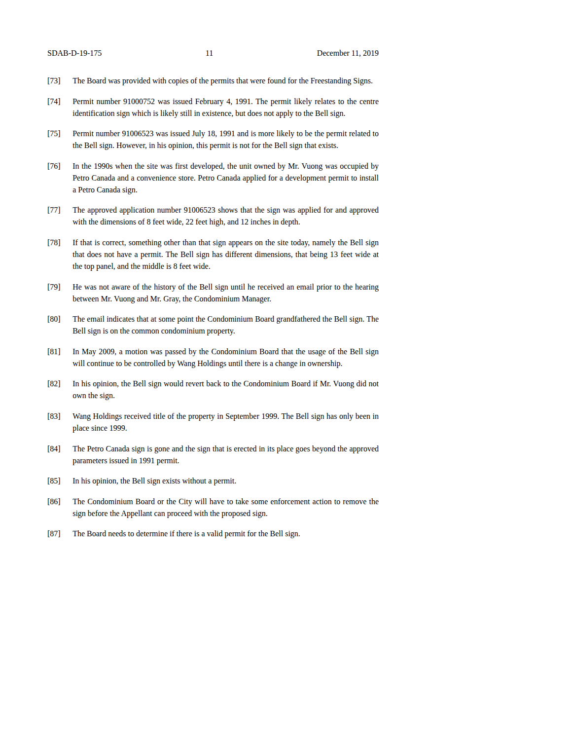SDAB-D-19-175 11 December 11, 2019
[73]
The Board was provided with copies of the permits that were found for the Freestanding Signs.
[74]
Permit number 91000752 was issued February 4, 1991. The permit likely relates to the centre identification sign which is likely still in existence, but does not apply to the Bell sign.
[75]
Permit number 91006523 was issued July 18, 1991 and is more likely to be the permit related to the Bell sign. However, in his opinion, this permit is not for the Bell sign that exists.
[76]
In the 1990s when the site was first developed, the unit owned by Mr. Vuong was occupied by Petro Canada and a convenience store. Petro Canada applied for a development permit to install a Petro Canada sign.
[77]
The approved application number 91006523 shows that the sign was applied for and approved with the dimensions of 8 feet wide, 22 feet high, and 12 inches in depth.
[78]
If that is correct, something other than that sign appears on the site today, namely the Bell sign that does not have a permit. The Bell sign has different dimensions, that being 13 feet wide at the top panel, and the middle is 8 feet wide.
[79]
He was not aware of the history of the Bell sign until he received an email prior to the hearing between Mr. Vuong and Mr. Gray, the Condominium Manager.
[80]
The email indicates that at some point the Condominium Board grandfathered the Bell sign. The Bell sign is on the common condominium property.
[81]
In May 2009, a motion was passed by the Condominium Board that the usage of the Bell sign will continue to be controlled by Wang Holdings until there is a change in ownership.
[82]
In his opinion, the Bell sign would revert back to the Condominium Board if Mr. Vuong did not own the sign.
[83]
Wang Holdings received title of the property in September 1999. The Bell sign has only been in place since 1999.
[84]
The Petro Canada sign is gone and the sign that is erected in its place goes beyond the approved parameters issued in 1991 permit.
[85]
In his opinion, the Bell sign exists without a permit.
[86]
The Condominium Board or the City will have to take some enforcement action to remove the sign before the Appellant can proceed with the proposed sign.
[87]
The Board needs to determine if there is a valid permit for the Bell sign.